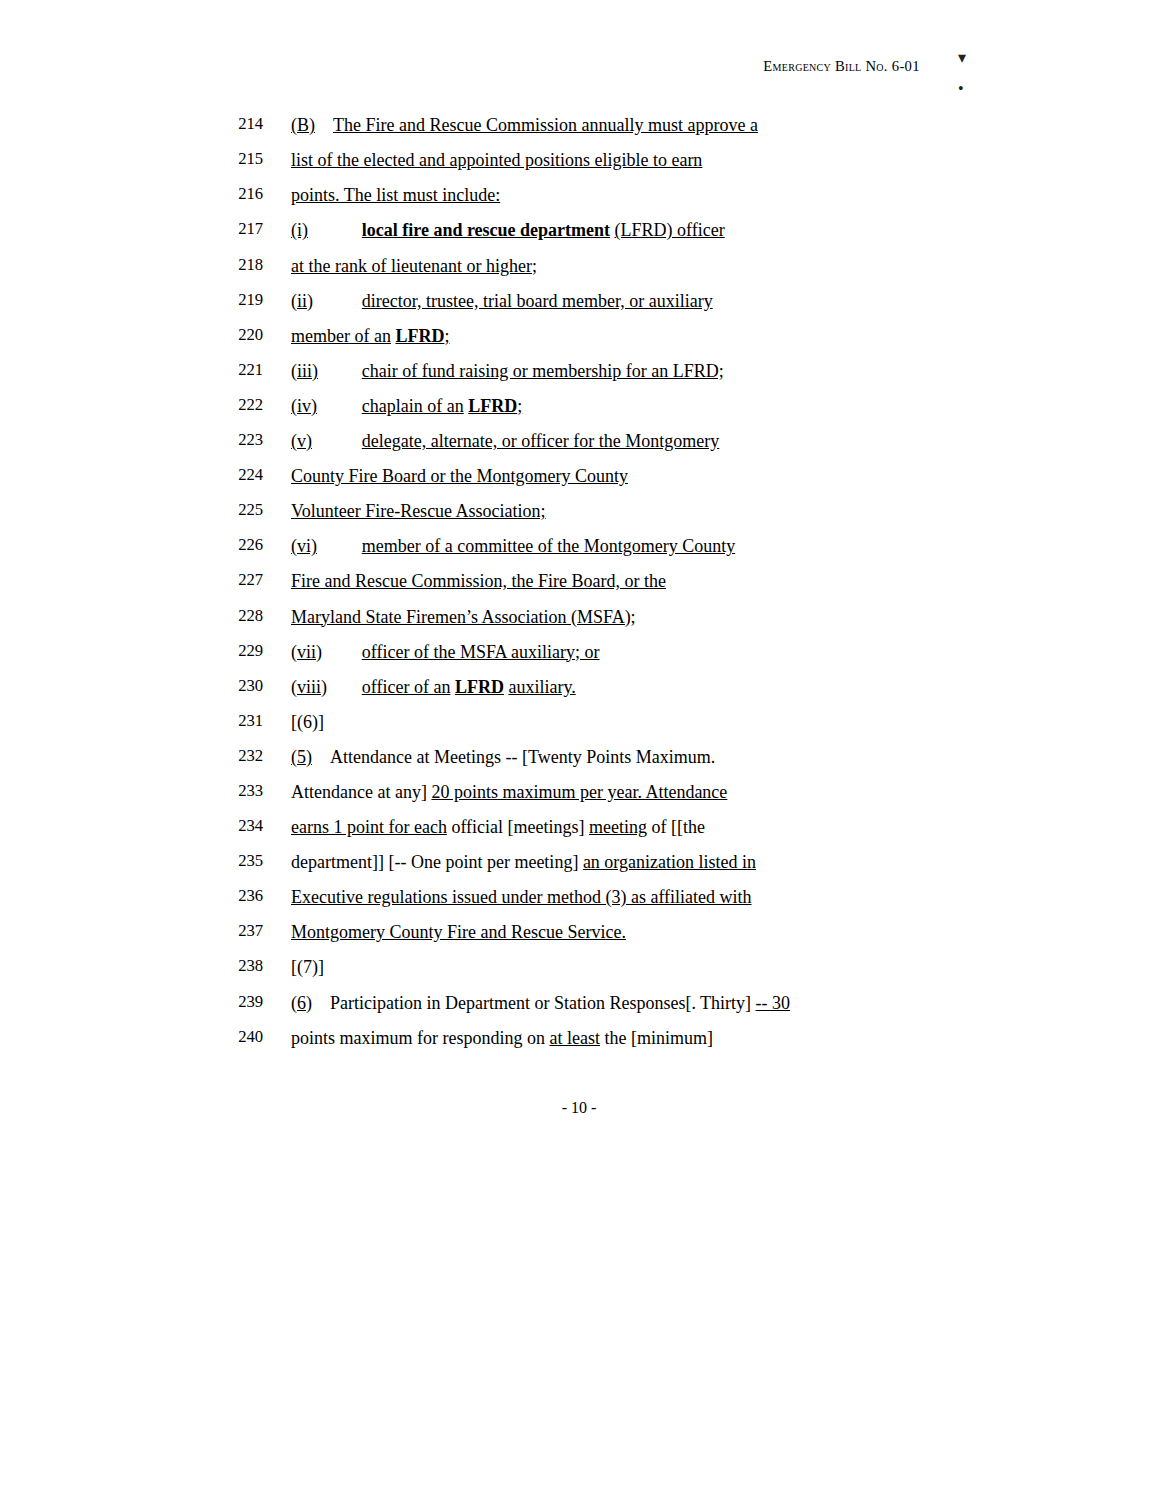▾
•
Emergency Bill No. 6-01
| 214 | (B) The Fire and Rescue Commission annually must approve a |
| 215 | list of the elected and appointed positions eligible to earn |
| 216 | points. The list must include: |
| 217 | (i) local fire and rescue department (LFRD) officer |
| 218 | at the rank of lieutenant or higher; |
| 219 | (ii) director, trustee, trial board member, or auxiliary |
| 220 | member of an LFRD ; |
| 221 | (iii) chair of fund raising or membership for an LFRD; |
| 222 | (iv) chaplain of an LFRD ; |
| 223 | (v) delegate, alternate, or officer for the Montgomery |
| 224 | County Fire Board or the Montgomery County |
| 225 | Volunteer Fire-Rescue Association; |
| 226 | (vi) member of a committee of the Montgomery County |
| 227 | Fire and Rescue Commission, the Fire Board, or the |
| 228 | Maryland State Firemen’s Association (MSFA); |
| 229 | (vii) officer of the MSFA auxiliary; or |
| 230 | (viii) officer of an LFRD auxiliary. |
| 231 | [(6)] |
| 232 | (5) Attendance at Meetings -- [Twenty Points Maximum. |
| 233 | Attendance at any] 20 points maximum per year. Attendance |
| 234 | earns 1 point for each official [meetings] meeting of [[the |
| 235 | department]] [-- One point per meeting] an organization listed in |
| 236 | Executive regulations issued under method (3) as affiliated with |
| 237 | Montgomery County Fire and Rescue Service. |
| 238 | [(7)] |
| 239 | (6) Participation in Department or Station Responses[. Thirty] -- 30 |
| 240 | points maximum for responding on at least the [minimum] |
- 10 -